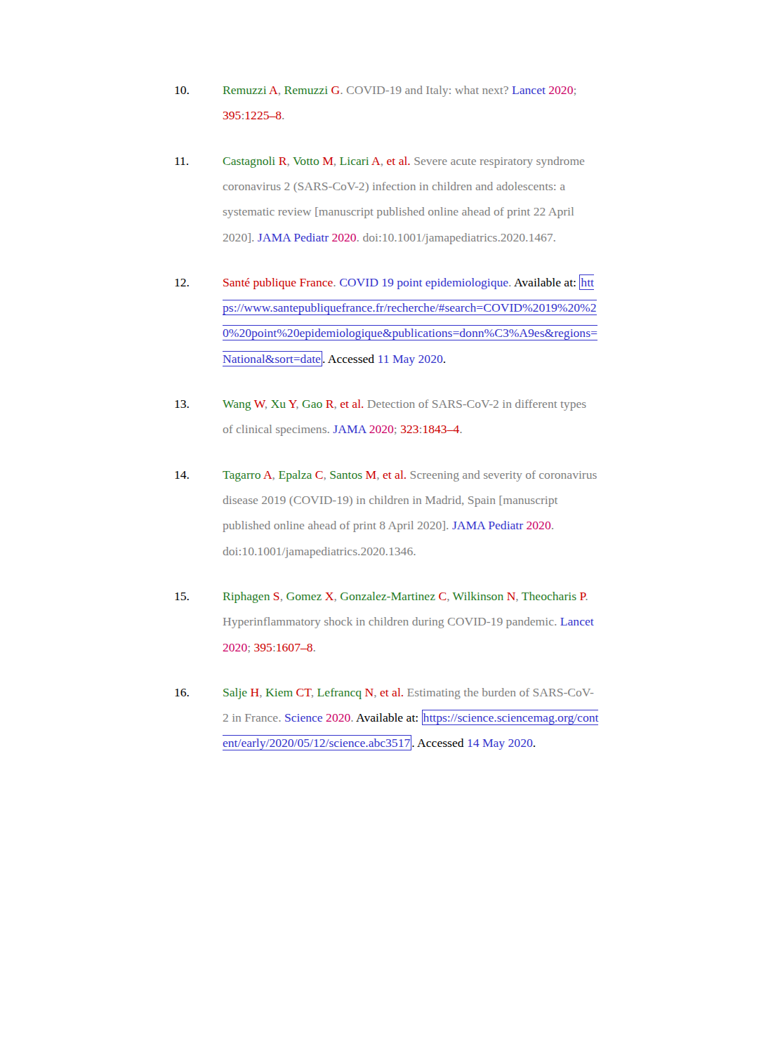Remuzzi A, Remuzzi G. COVID-19 and Italy: what next? Lancet 2020; 395:1225–8.
Castagnoli R, Votto M, Licari A, et al. Severe acute respiratory syndrome coronavirus 2 (SARS-CoV-2) infection in children and adolescents: a systematic review [manuscript published online ahead of print 22 April 2020]. JAMA Pediatr 2020. doi:10.1001/jamapediatrics.2020.1467.
Santé publique France. COVID 19 point epidemiologique. Available at: https://www.santepubliquefrance.fr/recherche/#search=COVID%2019%20%20%20point%20epidemiologique&publications=donn%C3%A9es&regions=National&sort=date. Accessed 11 May 2020.
Wang W, Xu Y, Gao R, et al. Detection of SARS-CoV-2 in different types of clinical specimens. JAMA 2020; 323:1843–4.
Tagarro A, Epalza C, Santos M, et al. Screening and severity of coronavirus disease 2019 (COVID-19) in children in Madrid, Spain [manuscript published online ahead of print 8 April 2020]. JAMA Pediatr 2020. doi:10.1001/jamapediatrics.2020.1346.
Riphagen S, Gomez X, Gonzalez-Martinez C, Wilkinson N, Theocharis P. Hyperinflammatory shock in children during COVID-19 pandemic. Lancet 2020; 395:1607–8.
Salje H, Kiem CT, Lefrancq N, et al. Estimating the burden of SARS-CoV-2 in France. Science 2020. Available at: https://science.sciencemag.org/content/early/2020/05/12/science.abc3517. Accessed 14 May 2020.